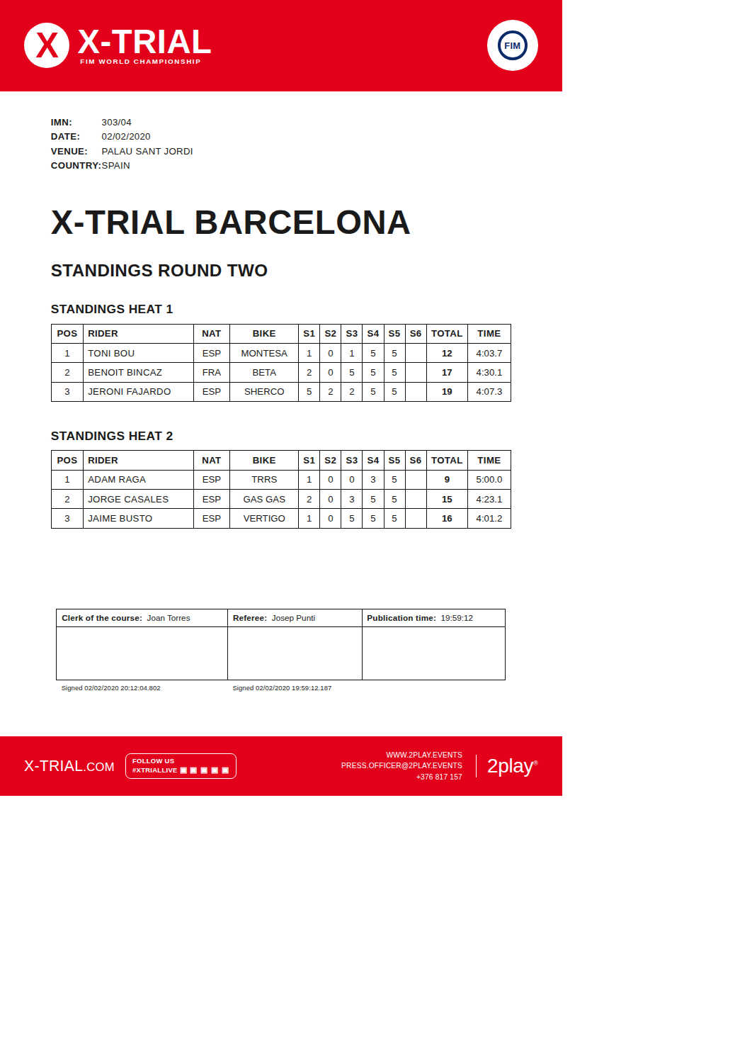X
X-TRIAL
FIM WORLD CHAMPIONSHIP
FIM
IMN: 303/04
DATE: 02/02/2020
VENUE: PALAU SANT JORDI
COUNTRY: SPAIN
X-TRIAL BARCELONA
STANDINGS ROUND TWO
STANDINGS HEAT 1
| POS | RIDER | NAT | BIKE | S1 | S2 | S3 | S4 | S5 | S6 | TOTAL | TIME |
| --- | --- | --- | --- | --- | --- | --- | --- | --- | --- | --- | --- |
| 1 | TONI BOU | ESP | MONTESA | 1 | 0 | 1 | 5 | 5 | | 12 | 4:03.7 |
| 2 | BENOIT BINCAZ | FRA | BETA | 2 | 0 | 5 | 5 | 5 | | 17 | 4:30.1 |
| 3 | JERONI FAJARDO | ESP | SHERCO | 5 | 2 | 2 | 5 | 5 | | 19 | 4:07.3 |
STANDINGS HEAT 2
| POS | RIDER | NAT | BIKE | S1 | S2 | S3 | S4 | S5 | S6 | TOTAL | TIME |
| --- | --- | --- | --- | --- | --- | --- | --- | --- | --- | --- | --- |
| 1 | ADAM RAGA | ESP | TRRS | 1 | 0 | 0 | 3 | 5 | | 9 | 5:00.0 |
| 2 | JORGE CASALES | ESP | GAS GAS | 2 | 0 | 3 | 5 | 5 | | 15 | 4:23.1 |
| 3 | JAIME BUSTO | ESP | VERTIGO | 1 | 0 | 5 | 5 | 5 | | 16 | 4:01.2 |
| Clerk of the course: Joan Torres | Referee: Josep Punti | Publication time: 19:59:12 |
| Signed 02/02/2020 20:12:04.802 | Signed 02/02/2020 19:59:12.187 | |
X-TRIAL.COM
FOLLOW US
#XTRIALLIVE ▣ ▣ ▣ ▣ ▣
WWW.2PLAY.EVENTS
PRESS.OFFICER@2PLAY.EVENTS
+376 817 157
2play®